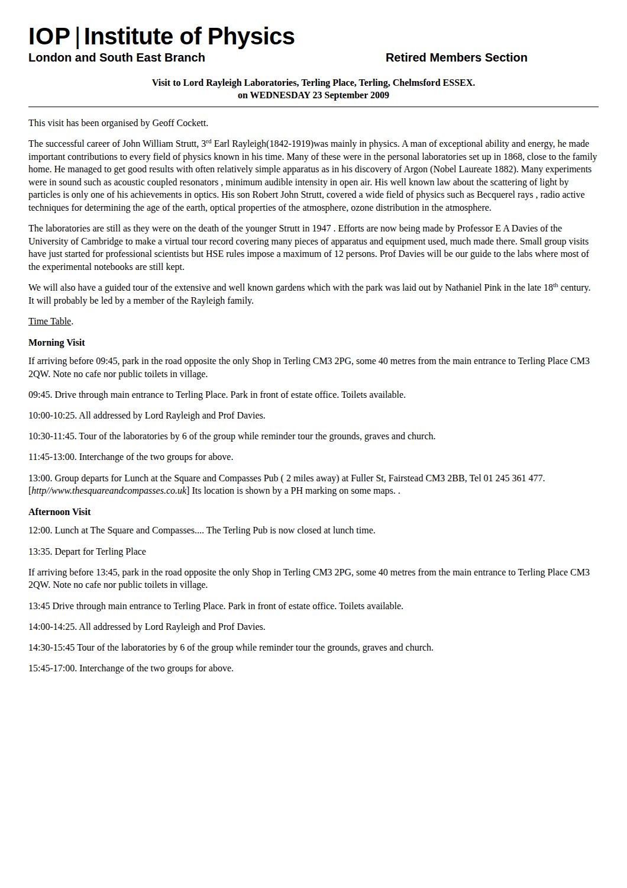IOP|Institute of Physics
London and South East Branch Retired Members Section
Visit to Lord Rayleigh Laboratories, Terling Place, Terling, Chelmsford ESSEX.
on WEDNESDAY 23 September 2009
This visit has been organised by Geoff Cockett.
The successful career of John William Strutt, 3rd Earl Rayleigh(1842-1919)was mainly in physics. A man of exceptional ability and energy, he made important contributions to every field of physics known in his time. Many of these were in the personal laboratories set up in 1868, close to the family home. He managed to get good results with often relatively simple apparatus as in his discovery of Argon (Nobel Laureate 1882). Many experiments were in sound such as acoustic coupled resonators , minimum audible intensity in open air. His well known law about the scattering of light by particles is only one of his achievements in optics. His son Robert John Strutt, covered a wide field of physics such as Becquerel rays , radio active techniques for determining the age of the earth, optical properties of the atmosphere, ozone distribution in the atmosphere.
The laboratories are still as they were on the death of the younger Strutt in 1947 . Efforts are now being made by Professor E A Davies of the University of Cambridge to make a virtual tour record covering many pieces of apparatus and equipment used, much made there. Small group visits have just started for professional scientists but HSE rules impose a maximum of 12 persons. Prof Davies will be our guide to the labs where most of the experimental notebooks are still kept.
We will also have a guided tour of the extensive and well known gardens which with the park was laid out by Nathaniel Pink in the late 18th century. It will probably be led by a member of the Rayleigh family.
Time Table.
Morning Visit
If arriving before 09:45, park in the road opposite the only Shop in Terling CM3 2PG, some 40 metres from the main entrance to Terling Place CM3 2QW. Note no cafe nor public toilets in village.
09:45. Drive through main entrance to Terling Place. Park in front of estate office. Toilets available.
10:00-10:25. All addressed by Lord Rayleigh and Prof Davies.
10:30-11:45. Tour of the laboratories by 6 of the group while reminder tour the grounds, graves and church.
11:45-13:00. Interchange of the two groups for above.
13:00. Group departs for Lunch at the Square and Compasses Pub ( 2 miles away) at Fuller St, Fairstead CM3 2BB, Tel 01 245 361 477. [http//www.thesquareandcompasses.co.uk] Its location is shown by a PH marking on some maps. .
Afternoon Visit
12:00. Lunch at The Square and Compasses.... The Terling Pub is now closed at lunch time.
13:35. Depart for Terling Place
If arriving before 13:45, park in the road opposite the only Shop in Terling CM3 2PG, some 40 metres from the main entrance to Terling Place CM3 2QW. Note no cafe nor public toilets in village.
13:45 Drive through main entrance to Terling Place. Park in front of estate office. Toilets available.
14:00-14:25. All addressed by Lord Rayleigh and Prof Davies.
14:30-15:45 Tour of the laboratories by 6 of the group while reminder tour the grounds, graves and church.
15:45-17:00. Interchange of the two groups for above.